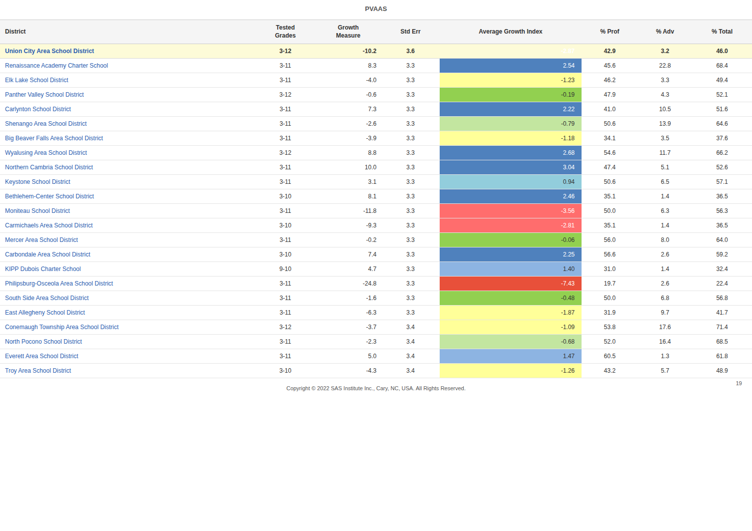PVAAS
| District | Tested Grades | Growth Measure | Std Err | Average Growth Index | % Prof | % Adv | % Total |
| --- | --- | --- | --- | --- | --- | --- | --- |
| Union City Area School District | 3-12 | -10.2 | 3.6 | -2.87 | 42.9 | 3.2 | 46.0 |
| Renaissance Academy Charter School | 3-11 | 8.3 | 3.3 | 2.54 | 45.6 | 22.8 | 68.4 |
| Elk Lake School District | 3-11 | -4.0 | 3.3 | -1.23 | 46.2 | 3.3 | 49.4 |
| Panther Valley School District | 3-12 | -0.6 | 3.3 | -0.19 | 47.9 | 4.3 | 52.1 |
| Carlynton School District | 3-11 | 7.3 | 3.3 | 2.22 | 41.0 | 10.5 | 51.6 |
| Shenango Area School District | 3-11 | -2.6 | 3.3 | -0.79 | 50.6 | 13.9 | 64.6 |
| Big Beaver Falls Area School District | 3-11 | -3.9 | 3.3 | -1.18 | 34.1 | 3.5 | 37.6 |
| Wyalusing Area School District | 3-12 | 8.8 | 3.3 | 2.68 | 54.6 | 11.7 | 66.2 |
| Northern Cambria School District | 3-11 | 10.0 | 3.3 | 3.04 | 47.4 | 5.1 | 52.6 |
| Keystone School District | 3-11 | 3.1 | 3.3 | 0.94 | 50.6 | 6.5 | 57.1 |
| Bethlehem-Center School District | 3-10 | 8.1 | 3.3 | 2.46 | 35.1 | 1.4 | 36.5 |
| Moniteau School District | 3-11 | -11.8 | 3.3 | -3.56 | 50.0 | 6.3 | 56.3 |
| Carmichaels Area School District | 3-10 | -9.3 | 3.3 | -2.81 | 35.1 | 1.4 | 36.5 |
| Mercer Area School District | 3-11 | -0.2 | 3.3 | -0.06 | 56.0 | 8.0 | 64.0 |
| Carbondale Area School District | 3-10 | 7.4 | 3.3 | 2.25 | 56.6 | 2.6 | 59.2 |
| KIPP Dubois Charter School | 9-10 | 4.7 | 3.3 | 1.40 | 31.0 | 1.4 | 32.4 |
| Philipsburg-Osceola Area School District | 3-11 | -24.8 | 3.3 | -7.43 | 19.7 | 2.6 | 22.4 |
| South Side Area School District | 3-11 | -1.6 | 3.3 | -0.48 | 50.0 | 6.8 | 56.8 |
| East Allegheny School District | 3-11 | -6.3 | 3.3 | -1.87 | 31.9 | 9.7 | 41.7 |
| Conemaugh Township Area School District | 3-12 | -3.7 | 3.4 | -1.09 | 53.8 | 17.6 | 71.4 |
| North Pocono School District | 3-11 | -2.3 | 3.4 | -0.68 | 52.0 | 16.4 | 68.5 |
| Everett Area School District | 3-11 | 5.0 | 3.4 | 1.47 | 60.5 | 1.3 | 61.8 |
| Troy Area School District | 3-10 | -4.3 | 3.4 | -1.26 | 43.2 | 5.7 | 48.9 |
| Copyright © 2022 SAS Institute Inc., Cary, NC, USA. All Rights Reserved. 19 |